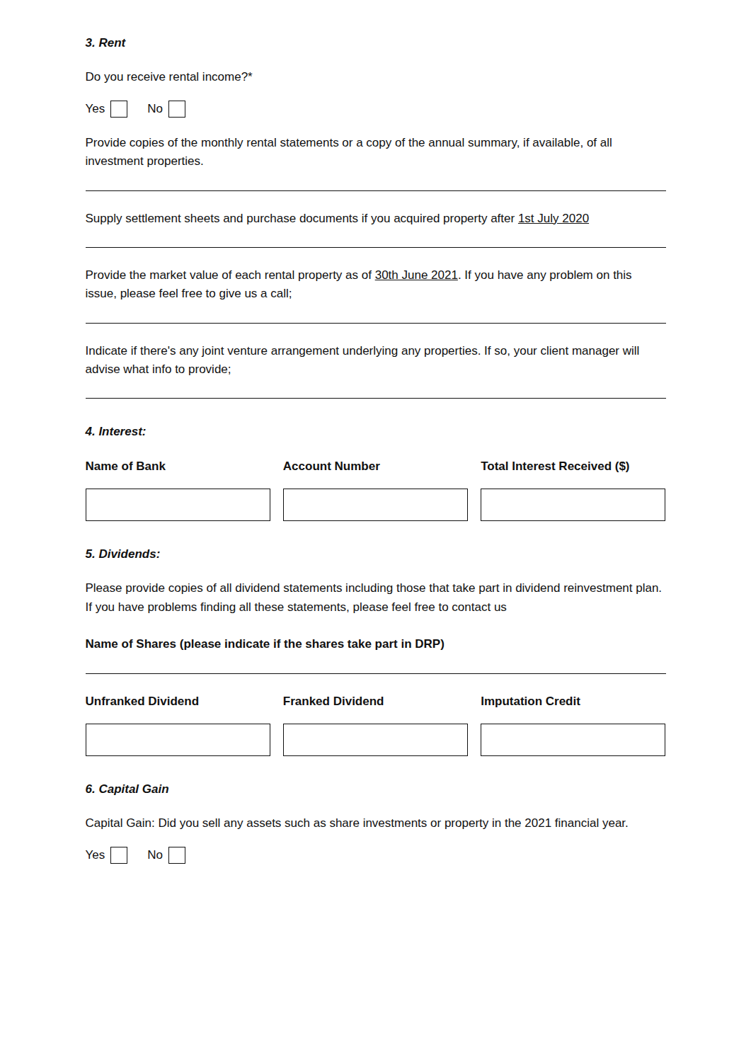3. Rent
Do you receive rental income?*
Yes No
Provide copies of the monthly rental statements or a copy of the annual summary, if available, of all investment properties.
Supply settlement sheets and purchase documents if you acquired property after 1st July 2020
Provide the market value of each rental property as of 30th June 2021. If you have any problem on this issue, please feel free to give us a call;
Indicate if there's any joint venture arrangement underlying any properties. If so, your client manager will advise what info to provide;
4. Interest:
Name of Bank
Account Number
Total Interest Received ($)
5. Dividends:
Please provide copies of all dividend statements including those that take part in dividend reinvestment plan. If you have problems finding all these statements, please feel free to contact us
Name of Shares (please indicate if the shares take part in DRP)
Unfranked Dividend
Franked Dividend
Imputation Credit
6. Capital Gain
Capital Gain: Did you sell any assets such as share investments or property in the 2021 financial year.
Yes No